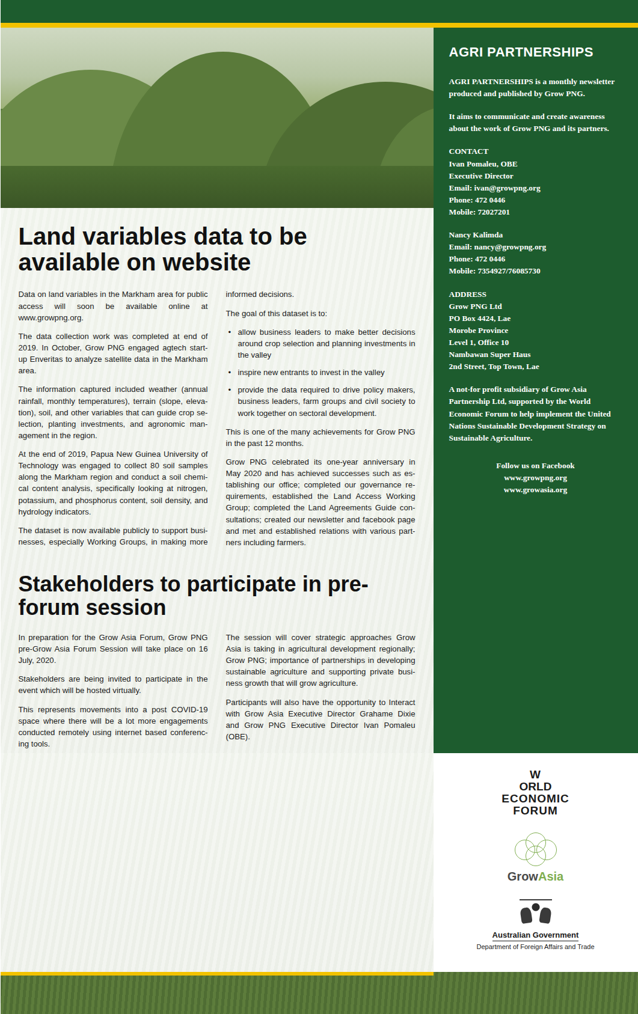Land variables data to be available on website
Data on land variables in the Markham area for public access will soon be available online at www.growpng.org.
The data collection work was completed at end of 2019. In October, Grow PNG engaged agtech start-up Enveritas to analyze satellite data in the Markham area.
The information captured included weather (annual rainfall, monthly temperatures), terrain (slope, elevation), soil, and other variables that can guide crop selection, planting investments, and agronomic management in the region.
At the end of 2019, Papua New Guinea University of Technology was engaged to collect 80 soil samples along the Markham region and conduct a soil chemical content analysis, specifically looking at nitrogen, potassium, and phosphorus content, soil density, and hydrology indicators.
The dataset is now available publicly to support businesses, especially Working Groups, in making more informed decisions.
The goal of this dataset is to:
allow business leaders to make better decisions around crop selection and planning investments in the valley
inspire new entrants to invest in the valley
provide the data required to drive policy makers, business leaders, farm groups and civil society to work together on sectoral development.
This is one of the many achievements for Grow PNG in the past 12 months.
Grow PNG celebrated its one-year anniversary in May 2020 and has achieved successes such as establishing our office; completed our governance requirements, established the Land Access Working Group; completed the Land Agreements Guide consultations; created our newsletter and facebook page and met and established relations with various partners including farmers.
Stakeholders to participate in pre-forum session
In preparation for the Grow Asia Forum, Grow PNG pre-Grow Asia Forum Session will take place on 16 July, 2020.
Stakeholders are being invited to participate in the event which will be hosted virtually.
This represents movements into a post COVID-19 space where there will be a lot more engagements conducted remotely using internet based conferencing tools.
The session will cover strategic approaches Grow Asia is taking in agricultural development regionally; Grow PNG; importance of partnerships in developing sustainable agriculture and supporting private business growth that will grow agriculture.
Participants will also have the opportunity to Interact with Grow Asia Executive Director Grahame Dixie and Grow PNG Executive Director Ivan Pomaleu (OBE).
AGRI PARTNERSHIPS
AGRI PARTNERSHIPS is a monthly newsletter produced and published by Grow PNG.
It aims to communicate and create awareness about the work of Grow PNG and its partners.
CONTACT
Ivan Pomaleu, OBE
Executive Director
Email: ivan@growpng.org
Phone: 472 0446
Mobile: 72027201
Nancy Kalimda
Email: nancy@growpng.org
Phone: 472 0446
Mobile: 7354927/76085730
ADDRESS
Grow PNG Ltd
PO Box 4424, Lae
Morobe Province
Level 1, Office 10
Nambawan Super Haus
2nd Street, Top Town, Lae
A not-for profit subsidiary of Grow Asia Partnership Ltd, supported by the World Economic Forum to help implement the United Nations Sustainable Development Strategy on Sustainable Agriculture.
Follow us on Facebook
www.growpng.org
www.growasia.org
WORLD ECONOMIC FORUM
GrowAsia
Australian Government
Department of Foreign Affairs and Trade